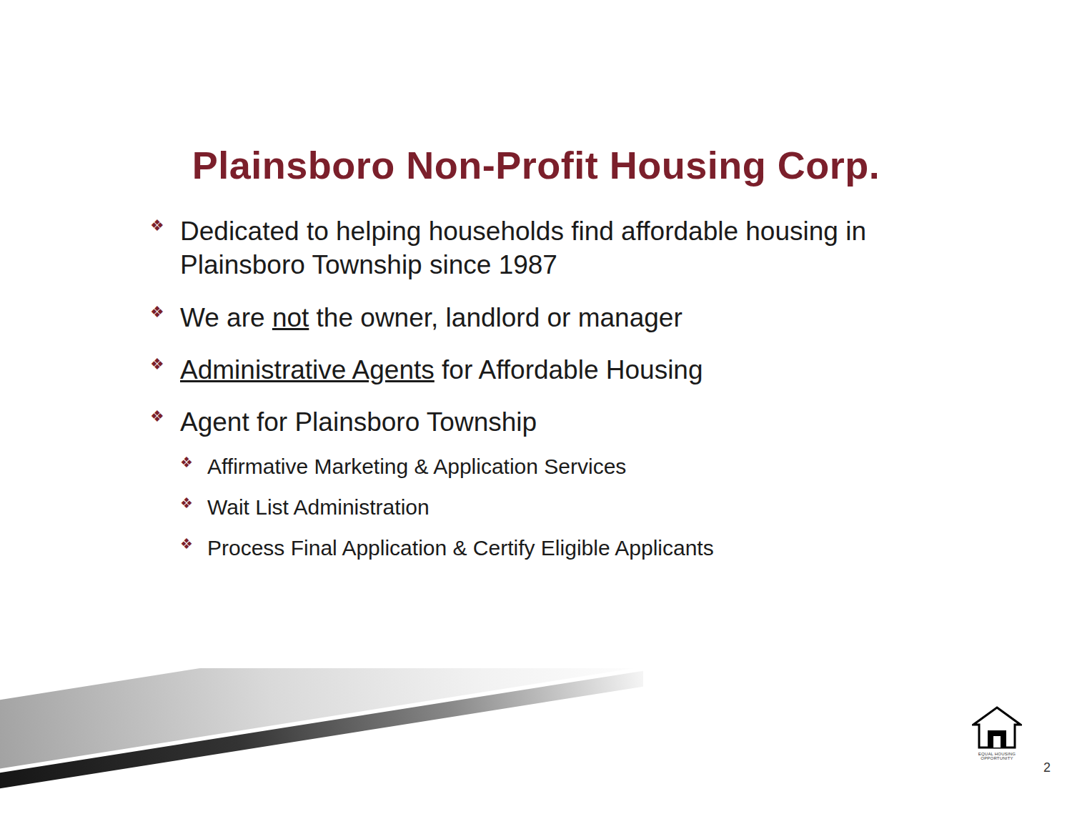Plainsboro Non-Profit Housing Corp.
Dedicated to helping households find affordable housing in Plainsboro Township since 1987
We are not the owner, landlord or manager
Administrative Agents for Affordable Housing
Agent for Plainsboro Township
Affirmative Marketing & Application Services
Wait List Administration
Process Final Application & Certify Eligible Applicants
EQUAL HOUSING
OPPORTUNITY
2